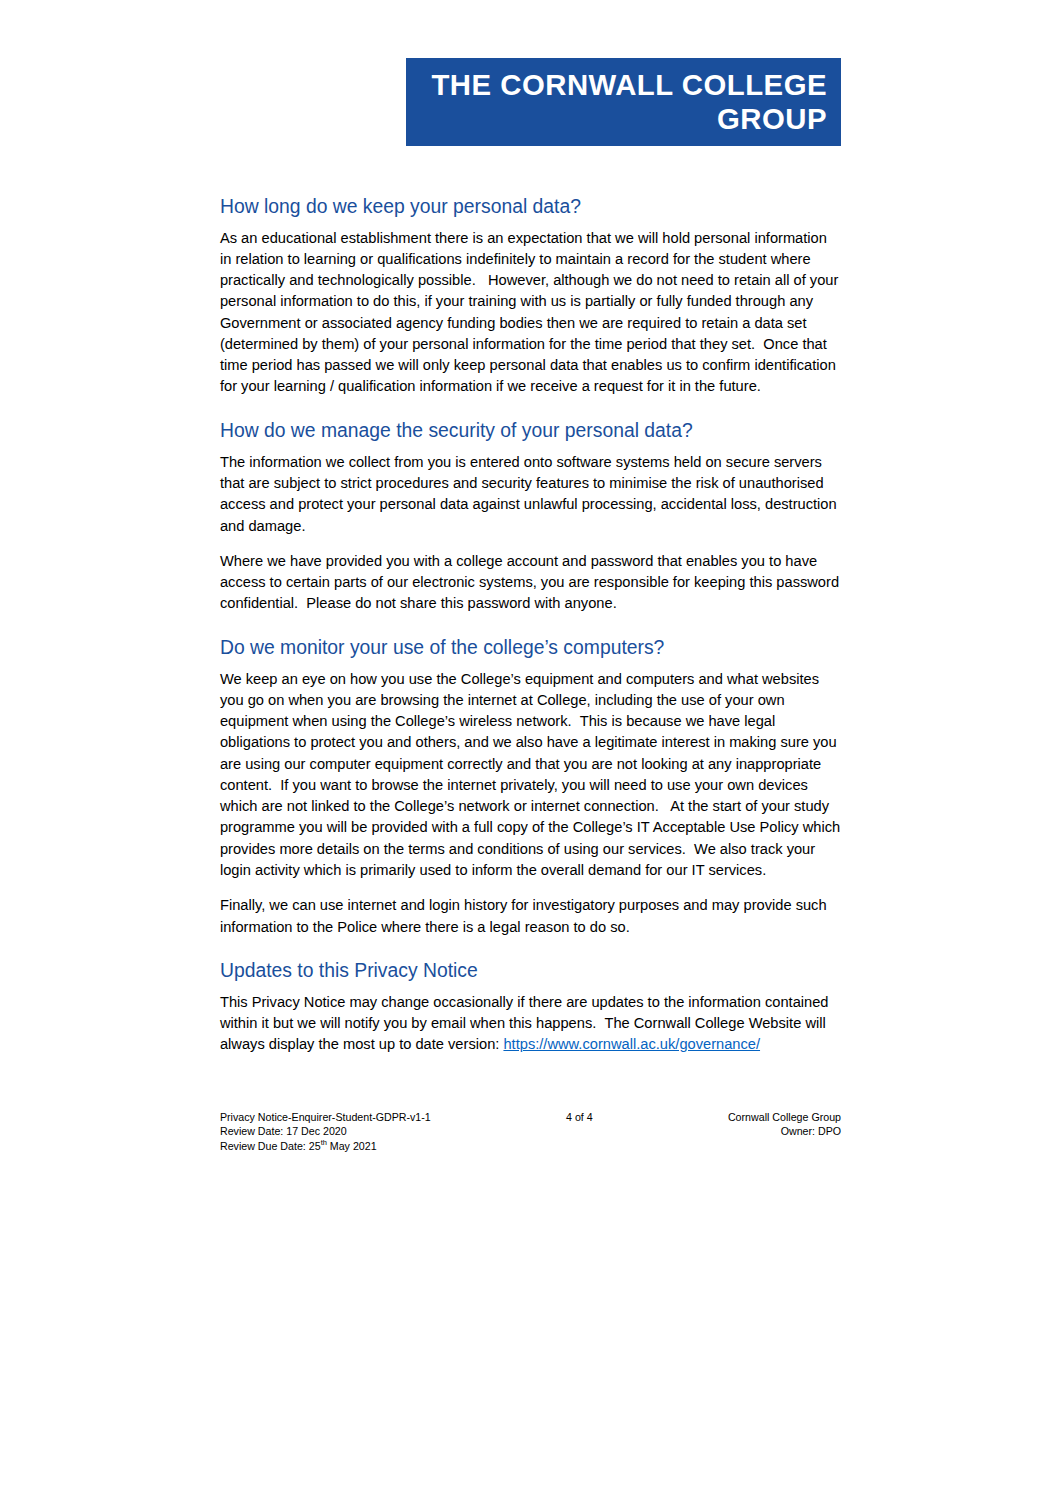THE CORNWALL COLLEGE GROUP
How long do we keep your personal data?
As an educational establishment there is an expectation that we will hold personal information in relation to learning or qualifications indefinitely to maintain a record for the student where practically and technologically possible. However, although we do not need to retain all of your personal information to do this, if your training with us is partially or fully funded through any Government or associated agency funding bodies then we are required to retain a data set (determined by them) of your personal information for the time period that they set. Once that time period has passed we will only keep personal data that enables us to confirm identification for your learning / qualification information if we receive a request for it in the future.
How do we manage the security of your personal data?
The information we collect from you is entered onto software systems held on secure servers that are subject to strict procedures and security features to minimise the risk of unauthorised access and protect your personal data against unlawful processing, accidental loss, destruction and damage.
Where we have provided you with a college account and password that enables you to have access to certain parts of our electronic systems, you are responsible for keeping this password confidential. Please do not share this password with anyone.
Do we monitor your use of the college’s computers?
We keep an eye on how you use the College’s equipment and computers and what websites you go on when you are browsing the internet at College, including the use of your own equipment when using the College’s wireless network. This is because we have legal obligations to protect you and others, and we also have a legitimate interest in making sure you are using our computer equipment correctly and that you are not looking at any inappropriate content. If you want to browse the internet privately, you will need to use your own devices which are not linked to the College’s network or internet connection. At the start of your study programme you will be provided with a full copy of the College’s IT Acceptable Use Policy which provides more details on the terms and conditions of using our services. We also track your login activity which is primarily used to inform the overall demand for our IT services.
Finally, we can use internet and login history for investigatory purposes and may provide such information to the Police where there is a legal reason to do so.
Updates to this Privacy Notice
This Privacy Notice may change occasionally if there are updates to the information contained within it but we will notify you by email when this happens. The Cornwall College Website will always display the most up to date version: https://www.cornwall.ac.uk/governance/
Privacy Notice-Enquirer-Student-GDPR-v1-1
Review Date: 17 Dec 2020
Review Due Date: 25th May 2021
4 of 4
Cornwall College Group
Owner: DPO